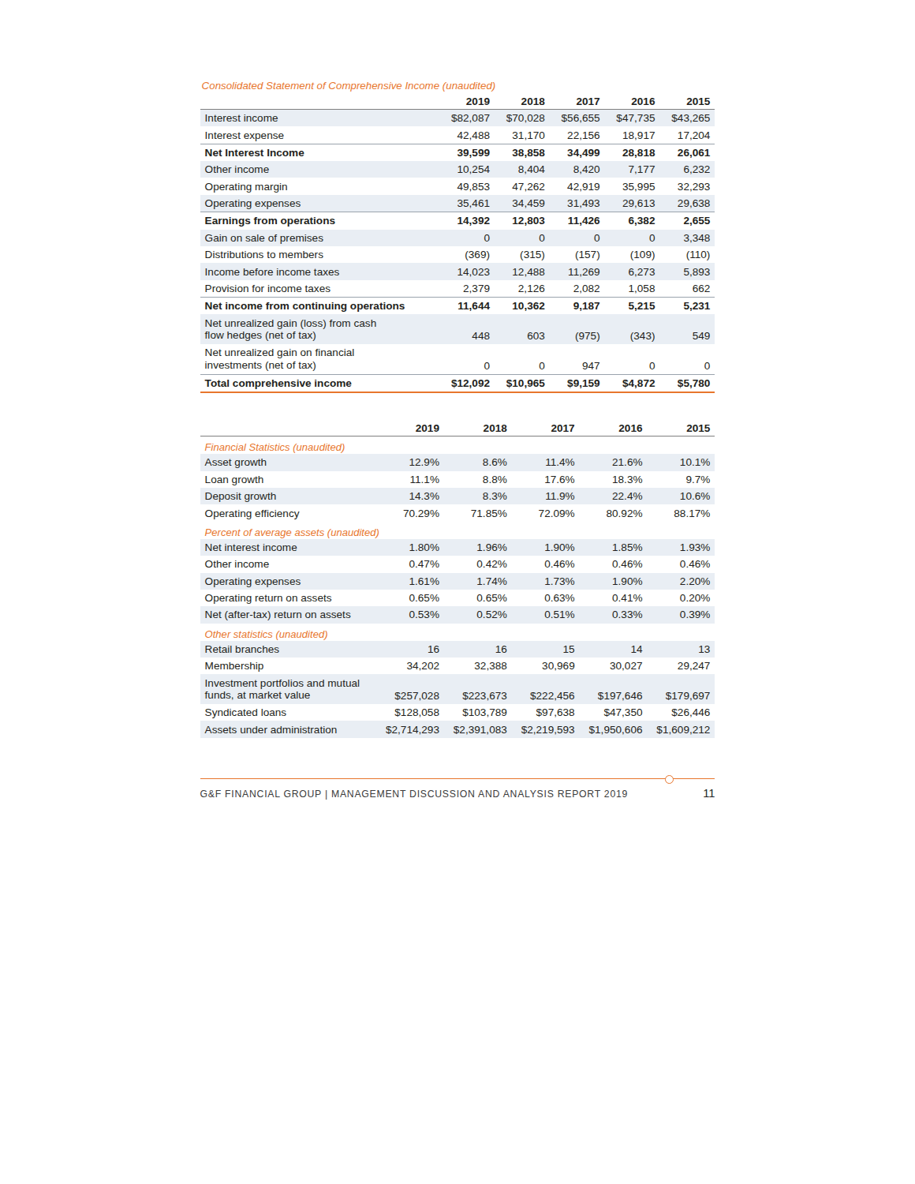Consolidated Statement of Comprehensive Income (unaudited)
| | 2019 | 2018 | 2017 | 2016 | 2015 |
| --- | --- | --- | --- | --- | --- |
| Interest income | $82,087 | $70,028 | $56,655 | $47,735 | $43,265 |
| Interest expense | 42,488 | 31,170 | 22,156 | 18,917 | 17,204 |
| Net Interest Income | 39,599 | 38,858 | 34,499 | 28,818 | 26,061 |
| Other income | 10,254 | 8,404 | 8,420 | 7,177 | 6,232 |
| Operating margin | 49,853 | 47,262 | 42,919 | 35,995 | 32,293 |
| Operating expenses | 35,461 | 34,459 | 31,493 | 29,613 | 29,638 |
| Earnings from operations | 14,392 | 12,803 | 11,426 | 6,382 | 2,655 |
| Gain on sale of premises | 0 | 0 | 0 | 0 | 3,348 |
| Distributions to members | (369) | (315) | (157) | (109) | (110) |
| Income before income taxes | 14,023 | 12,488 | 11,269 | 6,273 | 5,893 |
| Provision for income taxes | 2,379 | 2,126 | 2,082 | 1,058 | 662 |
| Net income from continuing operations | 11,644 | 10,362 | 9,187 | 5,215 | 5,231 |
| Net unrealized gain (loss) from cash flow hedges (net of tax) | 448 | 603 | (975) | (343) | 549 |
| Net unrealized gain on financial investments (net of tax) | 0 | 0 | 947 | 0 | 0 |
| Total comprehensive income | $12,092 | $10,965 | $9,159 | $4,872 | $5,780 |
| | 2019 | 2018 | 2017 | 2016 | 2015 |
| --- | --- | --- | --- | --- | --- |
| Financial Statistics (unaudited) |
| Asset growth | 12.9% | 8.6% | 11.4% | 21.6% | 10.1% |
| Loan growth | 11.1% | 8.8% | 17.6% | 18.3% | 9.7% |
| Deposit growth | 14.3% | 8.3% | 11.9% | 22.4% | 10.6% |
| Operating efficiency | 70.29% | 71.85% | 72.09% | 80.92% | 88.17% |
| Percent of average assets (unaudited) |
| Net interest income | 1.80% | 1.96% | 1.90% | 1.85% | 1.93% |
| Other income | 0.47% | 0.42% | 0.46% | 0.46% | 0.46% |
| Operating expenses | 1.61% | 1.74% | 1.73% | 1.90% | 2.20% |
| Operating return on assets | 0.65% | 0.65% | 0.63% | 0.41% | 0.20% |
| Net (after-tax) return on assets | 0.53% | 0.52% | 0.51% | 0.33% | 0.39% |
| Other statistics (unaudited) |
| Retail branches | 16 | 16 | 15 | 14 | 13 |
| Membership | 34,202 | 32,388 | 30,969 | 30,027 | 29,247 |
| Investment portfolios and mutual funds, at market value | $257,028 | $223,673 | $222,456 | $197,646 | $179,697 |
| Syndicated loans | $128,058 | $103,789 | $97,638 | $47,350 | $26,446 |
| Assets under administration | $2,714,293 | $2,391,083 | $2,219,593 | $1,950,606 | $1,609,212 |
G&F FINANCIAL GROUP | MANAGEMENT DISCUSSION AND ANALYSIS REPORT 2019
11